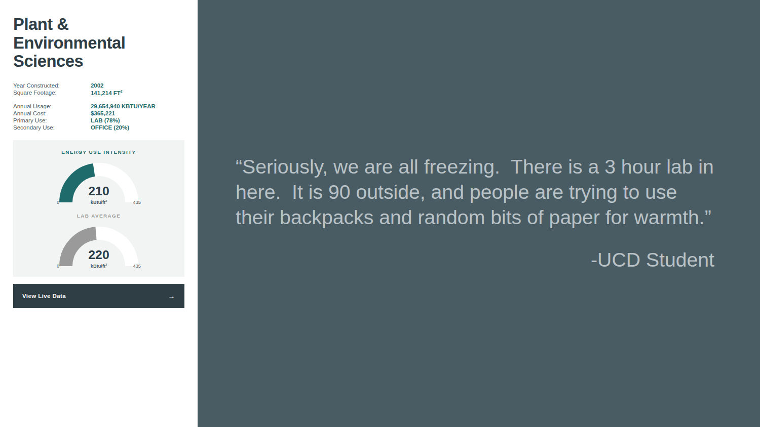Plant &
Environmental
Sciences
| Year Constructed: | 2002 |
| Square Footage: | 141,214 FT 2 |
| Annual Usage: | 29,654,940 KBTU/YEAR |
| Annual Cost: | $365,221 |
| Primary Use: | LAB (78%) |
| Secondary Use: | OFFICE (20%) |
ENERGY USE INTENSITY
210
kBtu/ft2
0
435
LAB AVERAGE
220
kBtu/ft2
0
435
View Live Data →
“Seriously, we are all freezing. There is a 3 hour lab in here. It is 90 outside, and people are trying to use their backpacks and random bits of paper for warmth.” -UCD Student